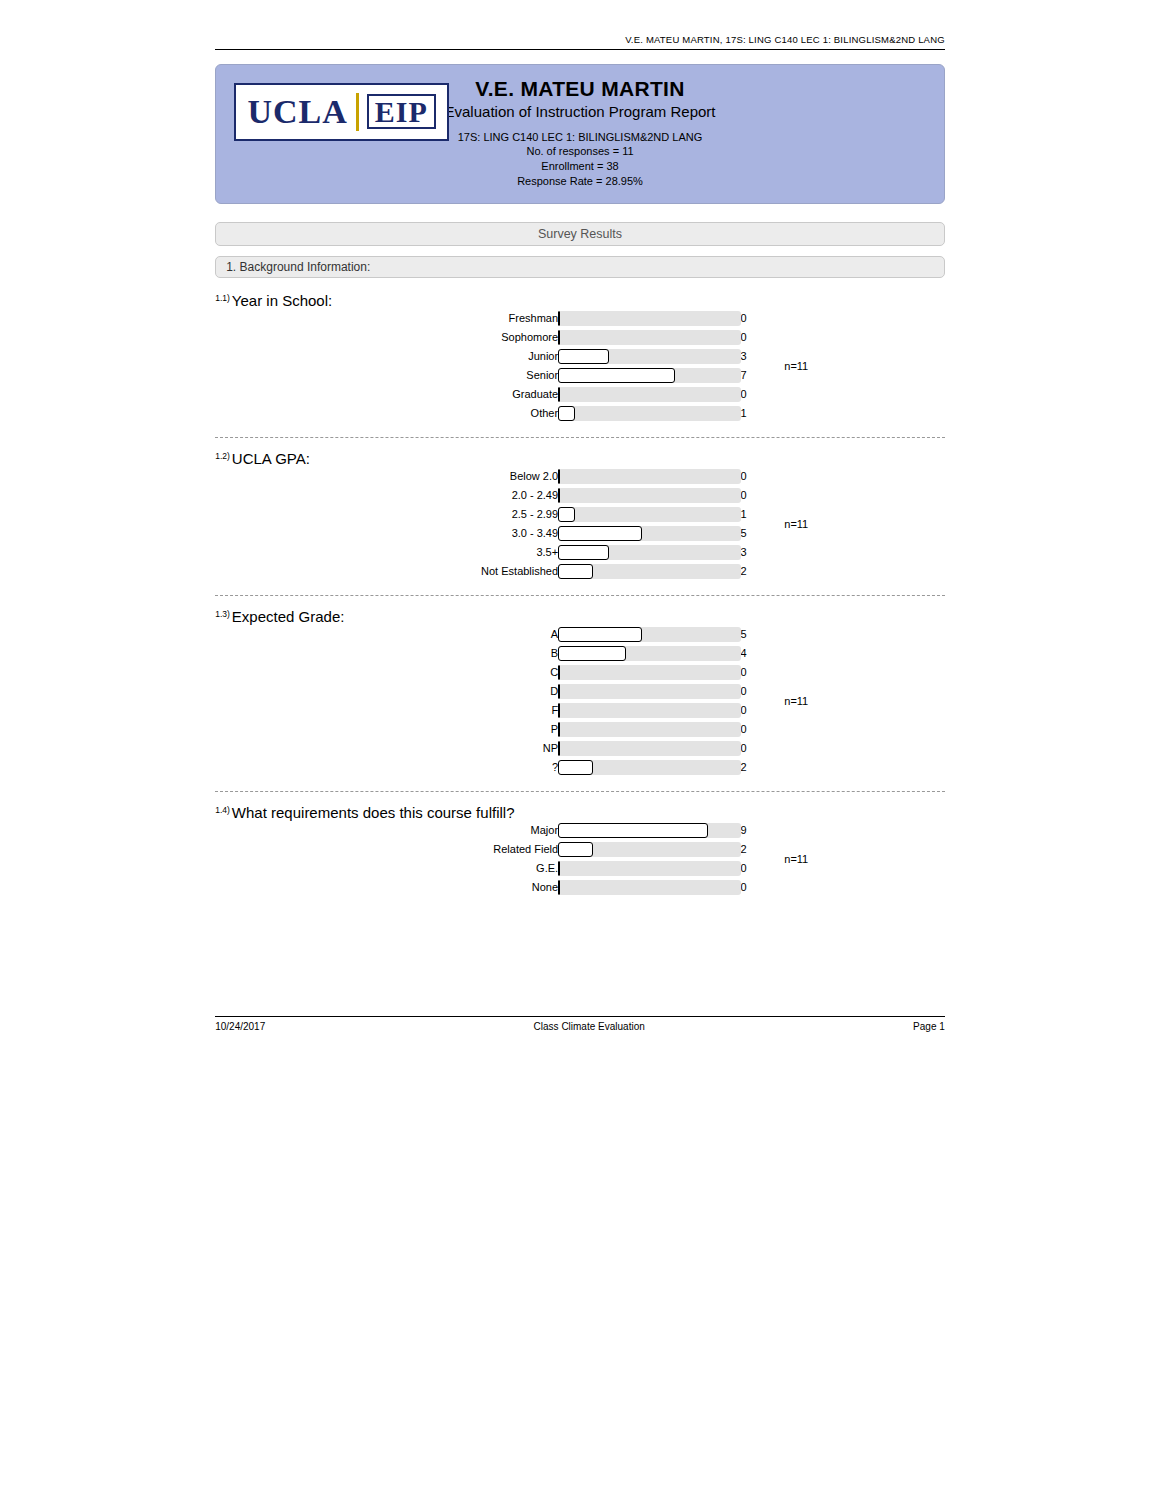V.E. MATEU MARTIN, 17S: LING C140 LEC 1: BILINGLISM&2ND LANG
UCLA EIP
V.E. MATEU MARTIN
Evaluation of Instruction Program Report
17S: LING C140 LEC 1: BILINGLISM&2ND LANG
No. of responses = 11
Enrollment = 38
Response Rate = 28.95%
Survey Results
1. Background Information:
1.1) Year in School:
| Freshman | | 0 | n=11 |
| Sophomore | | 0 |
| Junior | | 3 |
| Senior | | 7 |
| Graduate | | 0 |
| Other | | 1 |
1.2) UCLA GPA:
| Below 2.0 | | 0 | n=11 |
| 2.0 - 2.49 | | 0 |
| 2.5 - 2.99 | | 1 |
| 3.0 - 3.49 | | 5 |
| 3.5+ | | 3 |
| Not Established | | 2 |
1.3) Expected Grade:
| A | | 5 | n=11 |
| B | | 4 |
| C | | 0 |
| D | | 0 |
| F | | 0 |
| P | | 0 |
| NP | | 0 |
| ? | | 2 |
1.4) What requirements does this course fulfill?
| Major | | 9 | n=11 |
| Related Field | | 2 |
| G.E. | | 0 |
| None | | 0 |
10/24/2017
Class Climate Evaluation
Page 1